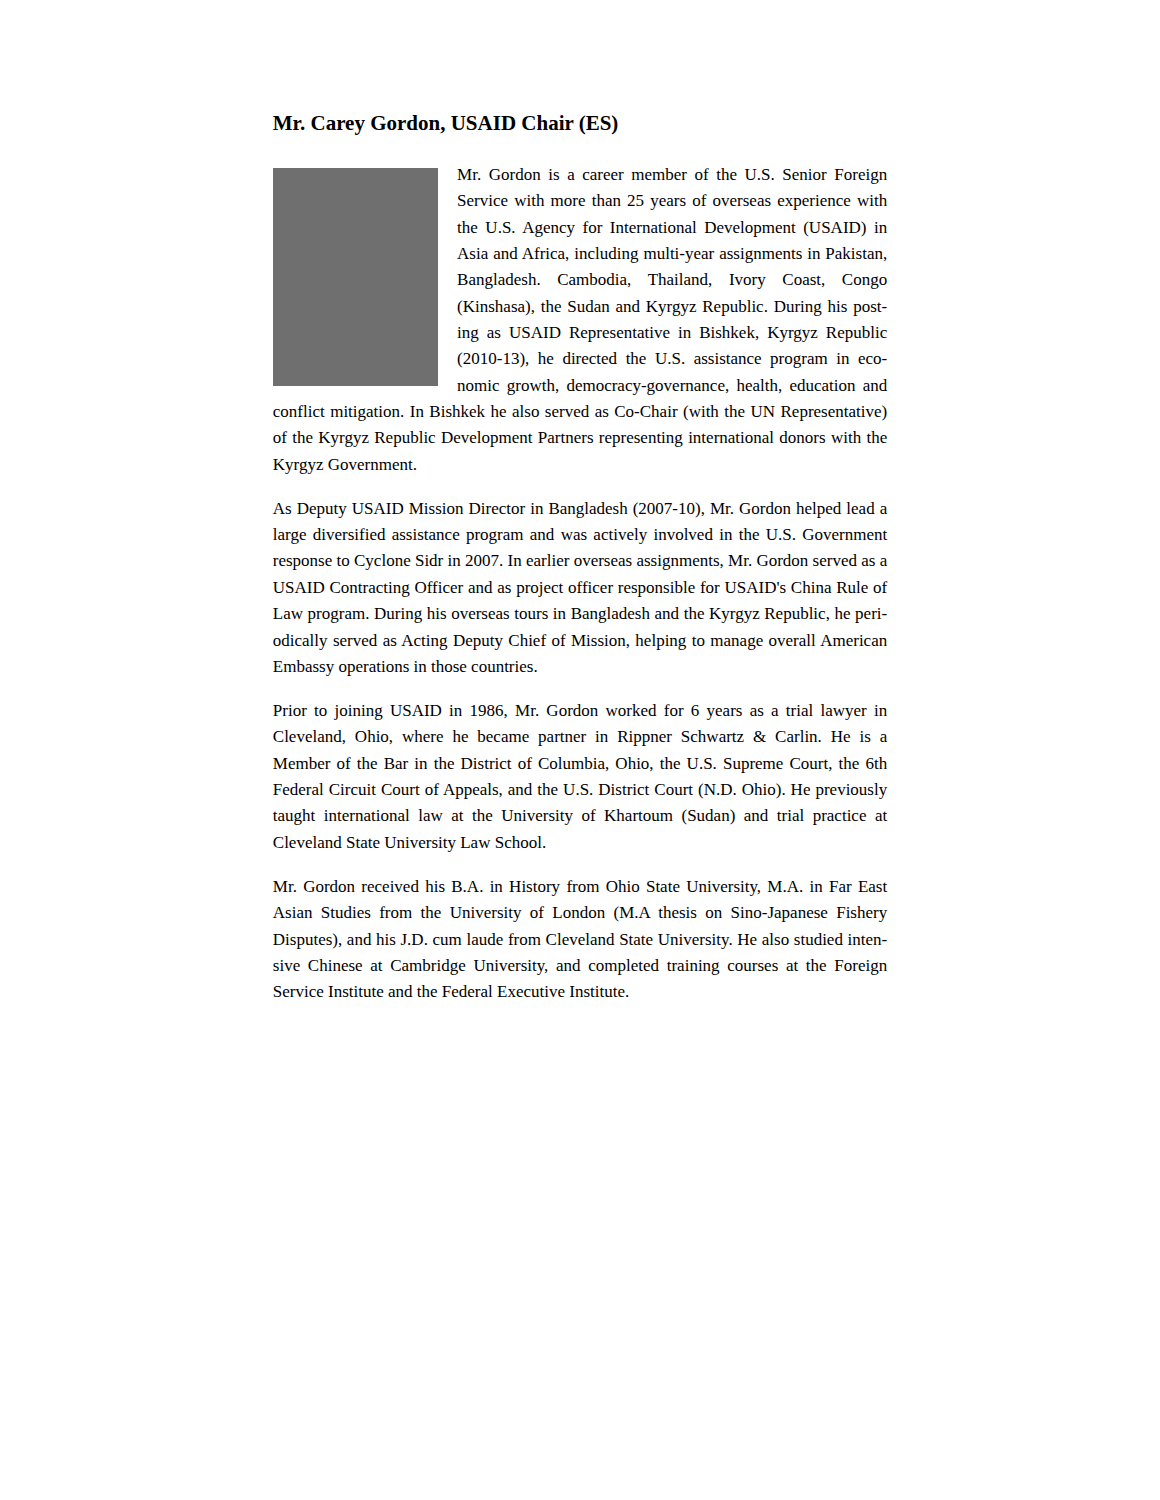Mr. Carey Gordon, USAID Chair (ES)
Mr. Gordon is a career member of the U.S. Senior Foreign Service with more than 25 years of overseas experience with the U.S. Agency for International Development (USAID) in Asia and Africa, including multi-year assignments in Pakistan, Bangladesh. Cambodia, Thailand, Ivory Coast, Congo (Kinshasa), the Sudan and Kyrgyz Republic. During his posting as USAID Representative in Bishkek, Kyrgyz Republic (2010-13), he directed the U.S. assistance program in economic growth, democracy-governance, health, education and conflict mitigation. In Bishkek he also served as Co-Chair (with the UN Representative) of the Kyrgyz Republic Development Partners representing international donors with the Kyrgyz Government.
As Deputy USAID Mission Director in Bangladesh (2007-10), Mr. Gordon helped lead a large diversified assistance program and was actively involved in the U.S. Government response to Cyclone Sidr in 2007. In earlier overseas assignments, Mr. Gordon served as a USAID Contracting Officer and as project officer responsible for USAID's China Rule of Law program. During his overseas tours in Bangladesh and the Kyrgyz Republic, he periodically served as Acting Deputy Chief of Mission, helping to manage overall American Embassy operations in those countries.
Prior to joining USAID in 1986, Mr. Gordon worked for 6 years as a trial lawyer in Cleveland, Ohio, where he became partner in Rippner Schwartz & Carlin. He is a Member of the Bar in the District of Columbia, Ohio, the U.S. Supreme Court, the 6th Federal Circuit Court of Appeals, and the U.S. District Court (N.D. Ohio). He previously taught international law at the University of Khartoum (Sudan) and trial practice at Cleveland State University Law School.
Mr. Gordon received his B.A. in History from Ohio State University, M.A. in Far East Asian Studies from the University of London (M.A thesis on Sino-Japanese Fishery Disputes), and his J.D. cum laude from Cleveland State University. He also studied intensive Chinese at Cambridge University, and completed training courses at the Foreign Service Institute and the Federal Executive Institute.